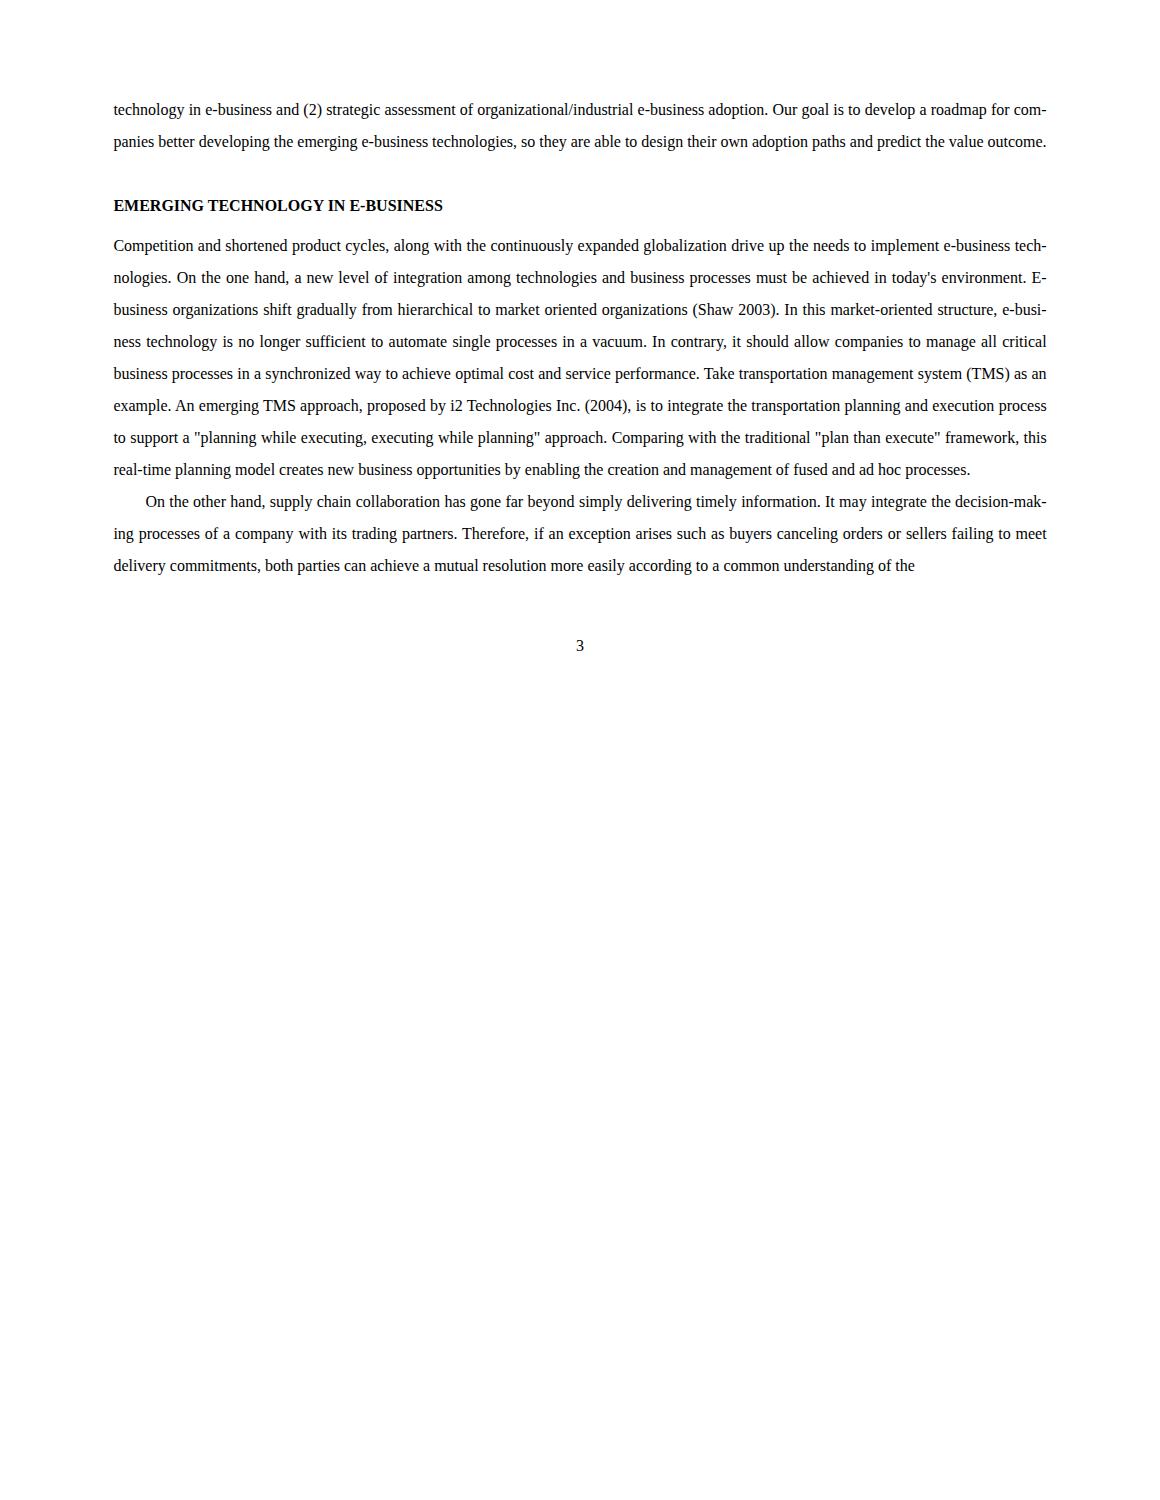technology in e-business and (2) strategic assessment of organizational/industrial e-business adoption. Our goal is to develop a roadmap for companies better developing the emerging e-business technologies, so they are able to design their own adoption paths and predict the value outcome.
EMERGING TECHNOLOGY IN E-BUSINESS
Competition and shortened product cycles, along with the continuously expanded globalization drive up the needs to implement e-business technologies. On the one hand, a new level of integration among technologies and business processes must be achieved in today's environment. E-business organizations shift gradually from hierarchical to market oriented organizations (Shaw 2003). In this market-oriented structure, e-business technology is no longer sufficient to automate single processes in a vacuum. In contrary, it should allow companies to manage all critical business processes in a synchronized way to achieve optimal cost and service performance. Take transportation management system (TMS) as an example. An emerging TMS approach, proposed by i2 Technologies Inc. (2004), is to integrate the transportation planning and execution process to support a "planning while executing, executing while planning" approach. Comparing with the traditional "plan than execute" framework, this real-time planning model creates new business opportunities by enabling the creation and management of fused and ad hoc processes.
On the other hand, supply chain collaboration has gone far beyond simply delivering timely information. It may integrate the decision-making processes of a company with its trading partners. Therefore, if an exception arises such as buyers canceling orders or sellers failing to meet delivery commitments, both parties can achieve a mutual resolution more easily according to a common understanding of the
3